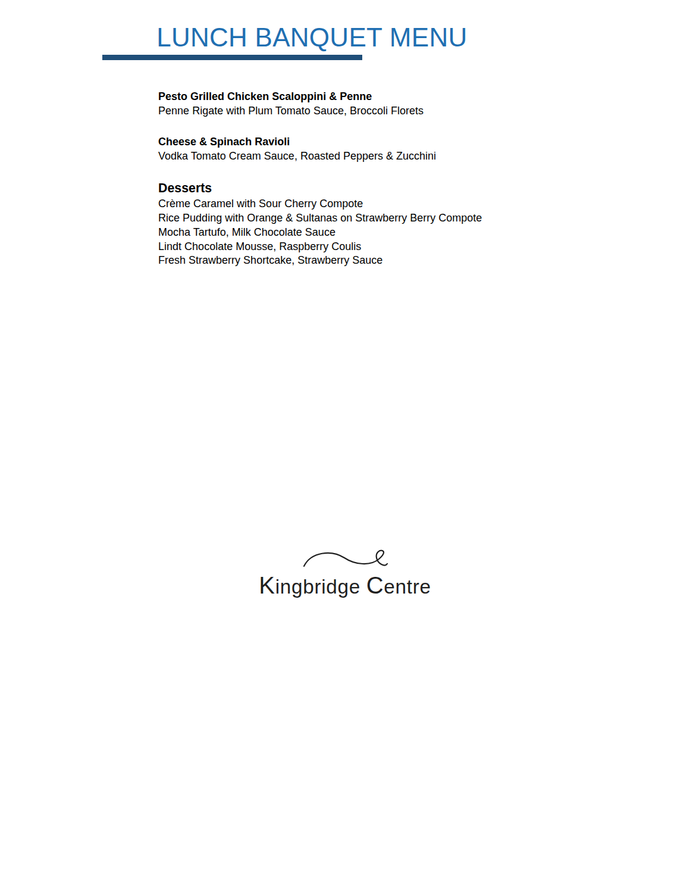LUNCH BANQUET MENU
Pesto Grilled Chicken Scaloppini & Penne
Penne Rigate with Plum Tomato Sauce, Broccoli Florets
Cheese & Spinach Ravioli
Vodka Tomato Cream Sauce, Roasted Peppers & Zucchini
Desserts
Crème Caramel with Sour Cherry Compote
Rice Pudding with Orange & Sultanas on Strawberry Berry Compote
Mocha Tartufo, Milk Chocolate Sauce
Lindt Chocolate Mousse, Raspberry Coulis
Fresh Strawberry Shortcake, Strawberry Sauce
Kingbridge Centre